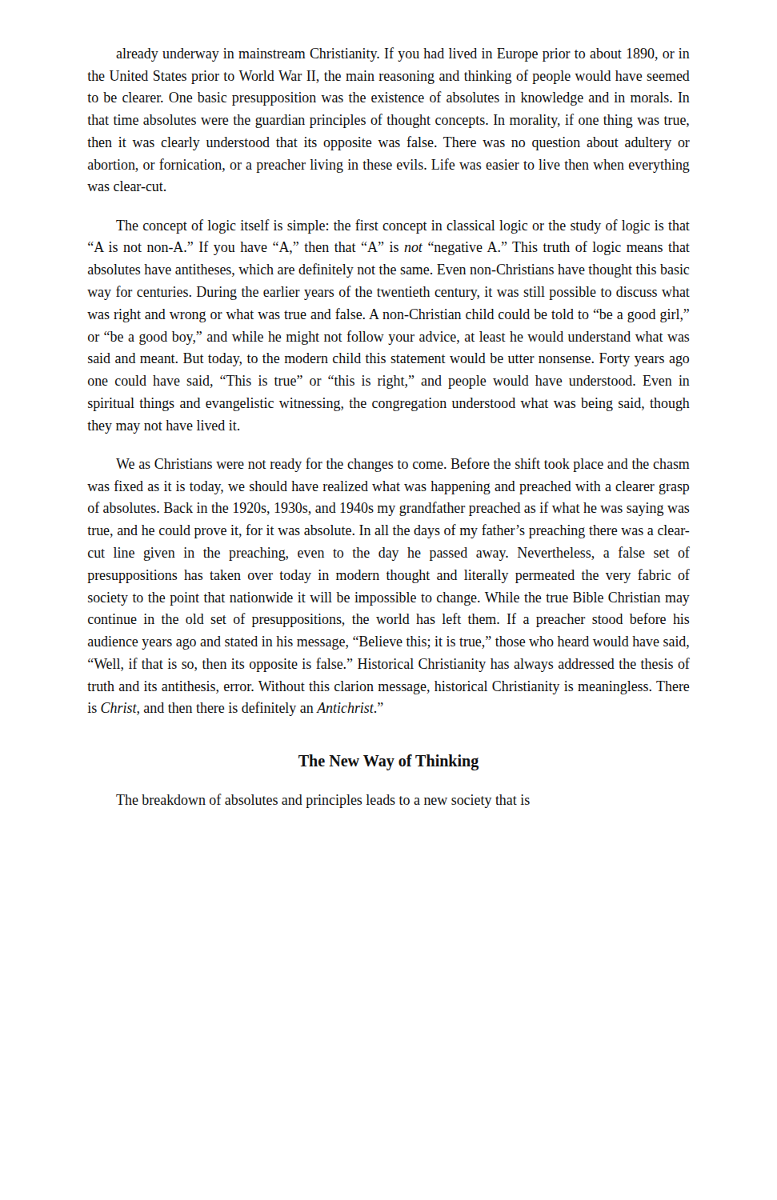already underway in mainstream Christianity. If you had lived in Europe prior to about 1890, or in the United States prior to World War II, the main reasoning and thinking of people would have seemed to be clearer. One basic presupposition was the existence of absolutes in knowledge and in morals. In that time absolutes were the guardian principles of thought concepts. In morality, if one thing was true, then it was clearly understood that its opposite was false. There was no question about adultery or abortion, or fornication, or a preacher living in these evils. Life was easier to live then when everything was clear-cut.
The concept of logic itself is simple: the first concept in classical logic or the study of logic is that “A is not non-A.” If you have “A,” then that “A” is not “negative A.” This truth of logic means that absolutes have antitheses, which are definitely not the same. Even non-Christians have thought this basic way for centuries. During the earlier years of the twentieth century, it was still possible to discuss what was right and wrong or what was true and false. A non-Christian child could be told to “be a good girl,” or “be a good boy,” and while he might not follow your advice, at least he would understand what was said and meant. But today, to the modern child this statement would be utter nonsense. Forty years ago one could have said, “This is true” or “this is right,” and people would have understood. Even in spiritual things and evangelistic witnessing, the congregation understood what was being said, though they may not have lived it.
We as Christians were not ready for the changes to come. Before the shift took place and the chasm was fixed as it is today, we should have realized what was happening and preached with a clearer grasp of absolutes. Back in the 1920s, 1930s, and 1940s my grandfather preached as if what he was saying was true, and he could prove it, for it was absolute. In all the days of my father’s preaching there was a clear-cut line given in the preaching, even to the day he passed away. Nevertheless, a false set of presuppositions has taken over today in modern thought and literally permeated the very fabric of society to the point that nationwide it will be impossible to change. While the true Bible Christian may continue in the old set of presuppositions, the world has left them. If a preacher stood before his audience years ago and stated in his message, “Believe this; it is true,” those who heard would have said, “Well, if that is so, then its opposite is false.” Historical Christianity has always addressed the thesis of truth and its antithesis, error. Without this clarion message, historical Christianity is meaningless. There is Christ, and then there is definitely an Antichrist.”
The New Way of Thinking
The breakdown of absolutes and principles leads to a new society that is